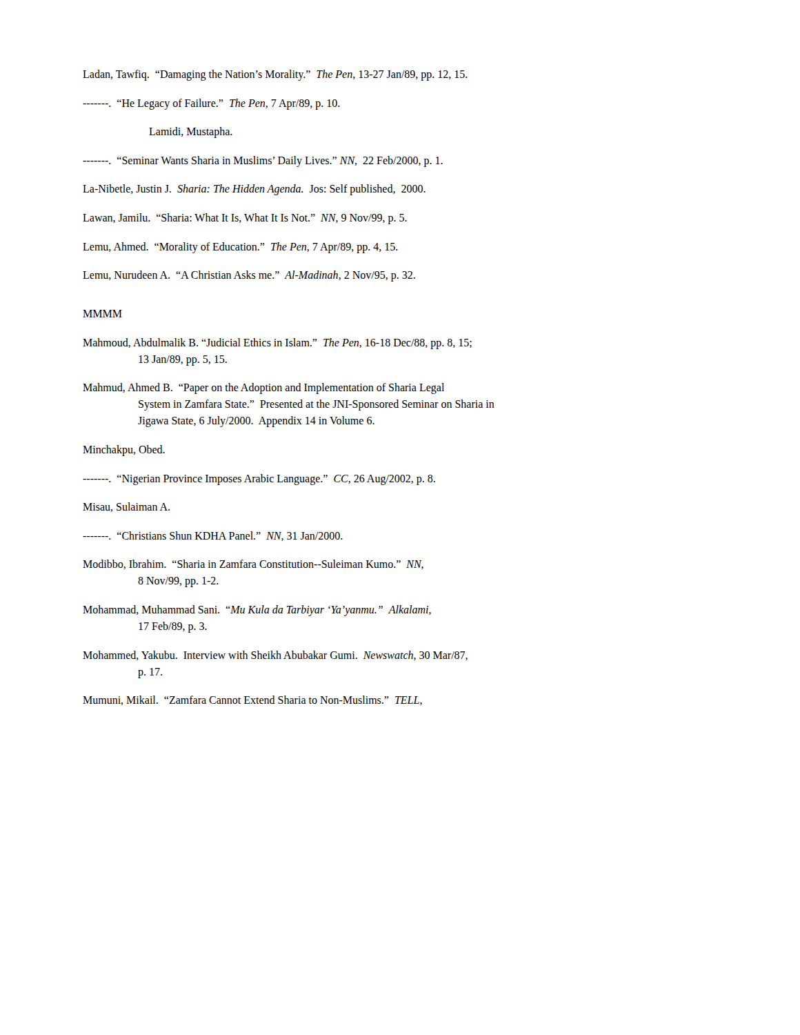Ladan, Tawfiq. “Damaging the Nation’s Morality.” The Pen, 13-27 Jan/89, pp. 12, 15.
-------. “He Legacy of Failure.” The Pen, 7 Apr/89, p. 10.
Lamidi, Mustapha.
-------. “Seminar Wants Sharia in Muslims’ Daily Lives.” NN, 22 Feb/2000, p. 1.
La-Nibetle, Justin J. Sharia: The Hidden Agenda. Jos: Self published, 2000.
Lawan, Jamilu. “Sharia: What It Is, What It Is Not.” NN, 9 Nov/99, p. 5.
Lemu, Ahmed. “Morality of Education.” The Pen, 7 Apr/89, pp. 4, 15.
Lemu, Nurudeen A. “A Christian Asks me.” Al-Madinah, 2 Nov/95, p. 32.
MMMM
Mahmoud, Abdulmalik B. “Judicial Ethics in Islam.” The Pen, 16-18 Dec/88, pp. 8, 15;
13 Jan/89, pp. 5, 15.
Mahmud, Ahmed B. “Paper on the Adoption and Implementation of Sharia Legal
System in Zamfara State.” Presented at the JNI-Sponsored Seminar on Sharia in
Jigawa State, 6 July/2000. Appendix 14 in Volume 6.
Minchakpu, Obed.
-------. “Nigerian Province Imposes Arabic Language.” CC, 26 Aug/2002, p. 8.
Misau, Sulaiman A.
-------. “Christians Shun KDHA Panel.” NN, 31 Jan/2000.
Modibbo, Ibrahim. “Sharia in Zamfara Constitution--Suleiman Kumo.” NN,
8 Nov/99, pp. 1-2.
Mohammad, Muhammad Sani. “Mu Kula da Tarbiyar ‘Ya’yanmu.” Alkalami,
17 Feb/89, p. 3.
Mohammed, Yakubu. Interview with Sheikh Abubakar Gumi. Newswatch, 30 Mar/87,
p. 17.
Mumuni, Mikail. “Zamfara Cannot Extend Sharia to Non-Muslims.” TELL,